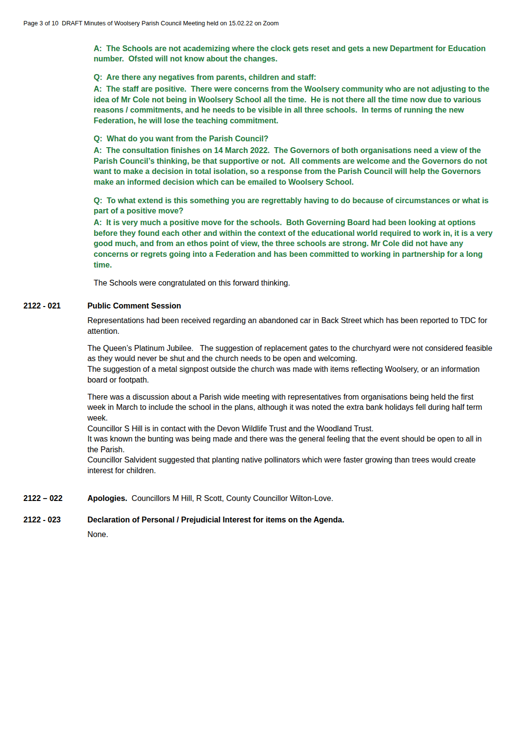Page 3 of 10 DRAFT Minutes of Woolsery Parish Council Meeting held on 15.02.22 on Zoom
A: The Schools are not academizing where the clock gets reset and gets a new Department for Education number. Ofsted will not know about the changes.
Q: Are there any negatives from parents, children and staff:
A: The staff are positive. There were concerns from the Woolsery community who are not adjusting to the idea of Mr Cole not being in Woolsery School all the time. He is not there all the time now due to various reasons / commitments, and he needs to be visible in all three schools. In terms of running the new Federation, he will lose the teaching commitment.
Q: What do you want from the Parish Council?
A: The consultation finishes on 14 March 2022. The Governors of both organisations need a view of the Parish Council’s thinking, be that supportive or not. All comments are welcome and the Governors do not want to make a decision in total isolation, so a response from the Parish Council will help the Governors make an informed decision which can be emailed to Woolsery School.
Q: To what extend is this something you are regrettably having to do because of circumstances or what is part of a positive move?
A: It is very much a positive move for the schools. Both Governing Board had been looking at options before they found each other and within the context of the educational world required to work in, it is a very good much, and from an ethos point of view, the three schools are strong. Mr Cole did not have any concerns or regrets going into a Federation and has been committed to working in partnership for a long time.
The Schools were congratulated on this forward thinking.
2122 - 021
Public Comment Session
Representations had been received regarding an abandoned car in Back Street which has been reported to TDC for attention.
The Queen’s Platinum Jubilee. The suggestion of replacement gates to the churchyard were not considered feasible as they would never be shut and the church needs to be open and welcoming.
The suggestion of a metal signpost outside the church was made with items reflecting Woolsery, or an information board or footpath.
There was a discussion about a Parish wide meeting with representatives from organisations being held the first week in March to include the school in the plans, although it was noted the extra bank holidays fell during half term week.
Councillor S Hill is in contact with the Devon Wildlife Trust and the Woodland Trust.
It was known the bunting was being made and there was the general feeling that the event should be open to all in the Parish.
Councillor Salvident suggested that planting native pollinators which were faster growing than trees would create interest for children.
2122 – 022
Apologies. Councillors M Hill, R Scott, County Councillor Wilton-Love.
2122 - 023
Declaration of Personal / Prejudicial Interest for items on the Agenda.
None.